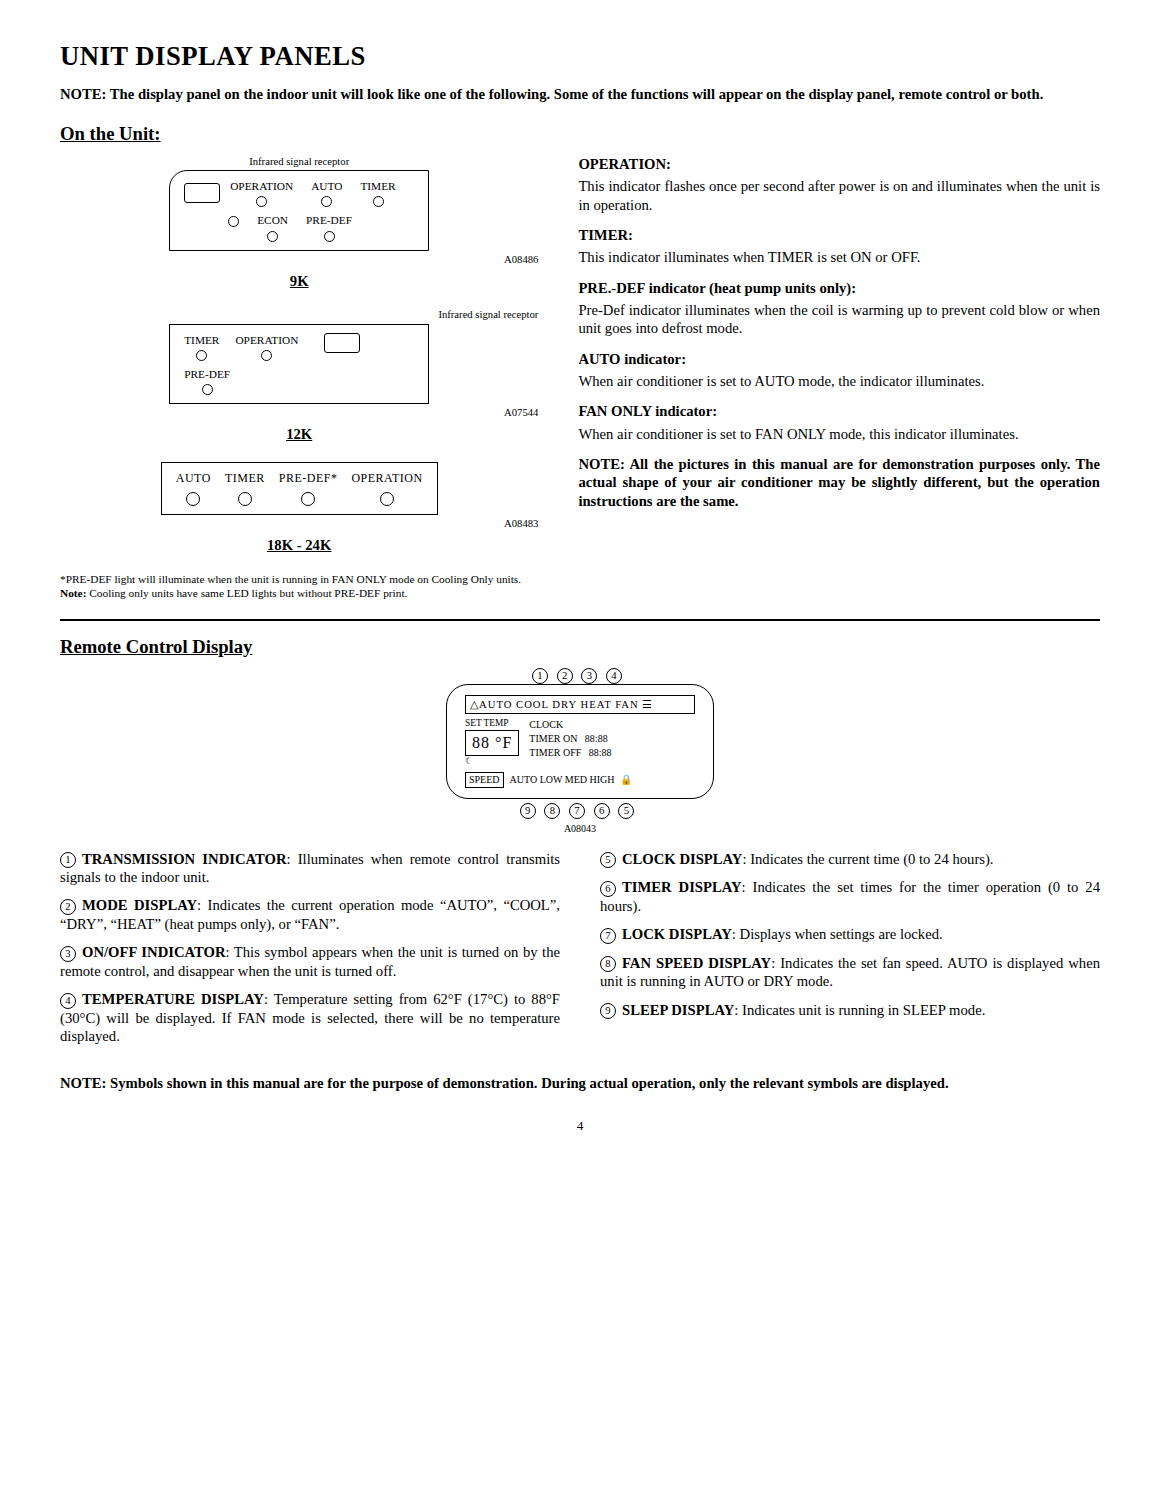UNIT DISPLAY PANELS
NOTE: The display panel on the indoor unit will look like one of the following. Some of the functions will appear on the display panel, remote control or both.
On the Unit:
Infrared signal receptor
OPERATION
AUTO
TIMER
ECON
PRE-DEF
A08486
9K
Infrared signal receptor
TIMER
OPERATION
PRE-DEF
A07544
12K
AUTO
TIMER
PRE-DEF*
OPERATION
A08483
18K - 24K
*PRE-DEF light will illuminate when the unit is running in FAN ONLY mode on Cooling Only units.
Note: Cooling only units have same LED lights but without PRE-DEF print.
OPERATION:
This indicator flashes once per second after power is on and illuminates when the unit is in operation.
TIMER:
This indicator illuminates when TIMER is set ON or OFF.
PRE.-DEF indicator (heat pump units only):
Pre-Def indicator illuminates when the coil is warming up to prevent cold blow or when unit goes into defrost mode.
AUTO indicator:
When air conditioner is set to AUTO mode, the indicator illuminates.
FAN ONLY indicator:
When air conditioner is set to FAN ONLY mode, this indicator illuminates.
NOTE: All the pictures in this manual are for demonstration purposes only. The actual shape of your air conditioner may be slightly different, but the operation instructions are the same.
Remote Control Display
1 2 3 4
△AUTO COOL DRY HEAT FAN ☰
SET TEMP
88 °F
☾
CLOCK
TIMER ON 88:88
TIMER OFF 88:88
SPEED AUTO LOW MED HIGH 🔒
9 8 7 6 5
A08043
1 TRANSMISSION INDICATOR: Illuminates when remote control transmits signals to the indoor unit.
2 MODE DISPLAY: Indicates the current operation mode “AUTO”, “COOL”, “DRY”, “HEAT” (heat pumps only), or “FAN”.
3 ON/OFF INDICATOR: This symbol appears when the unit is turned on by the remote control, and disappear when the unit is turned off.
4 TEMPERATURE DISPLAY: Temperature setting from 62°F (17°C) to 88°F (30°C) will be displayed. If FAN mode is selected, there will be no temperature displayed.
5 CLOCK DISPLAY: Indicates the current time (0 to 24 hours).
6 TIMER DISPLAY: Indicates the set times for the timer operation (0 to 24 hours).
7 LOCK DISPLAY: Displays when settings are locked.
8 FAN SPEED DISPLAY: Indicates the set fan speed. AUTO is displayed when unit is running in AUTO or DRY mode.
9 SLEEP DISPLAY: Indicates unit is running in SLEEP mode.
NOTE: Symbols shown in this manual are for the purpose of demonstration. During actual operation, only the relevant symbols are displayed.
4